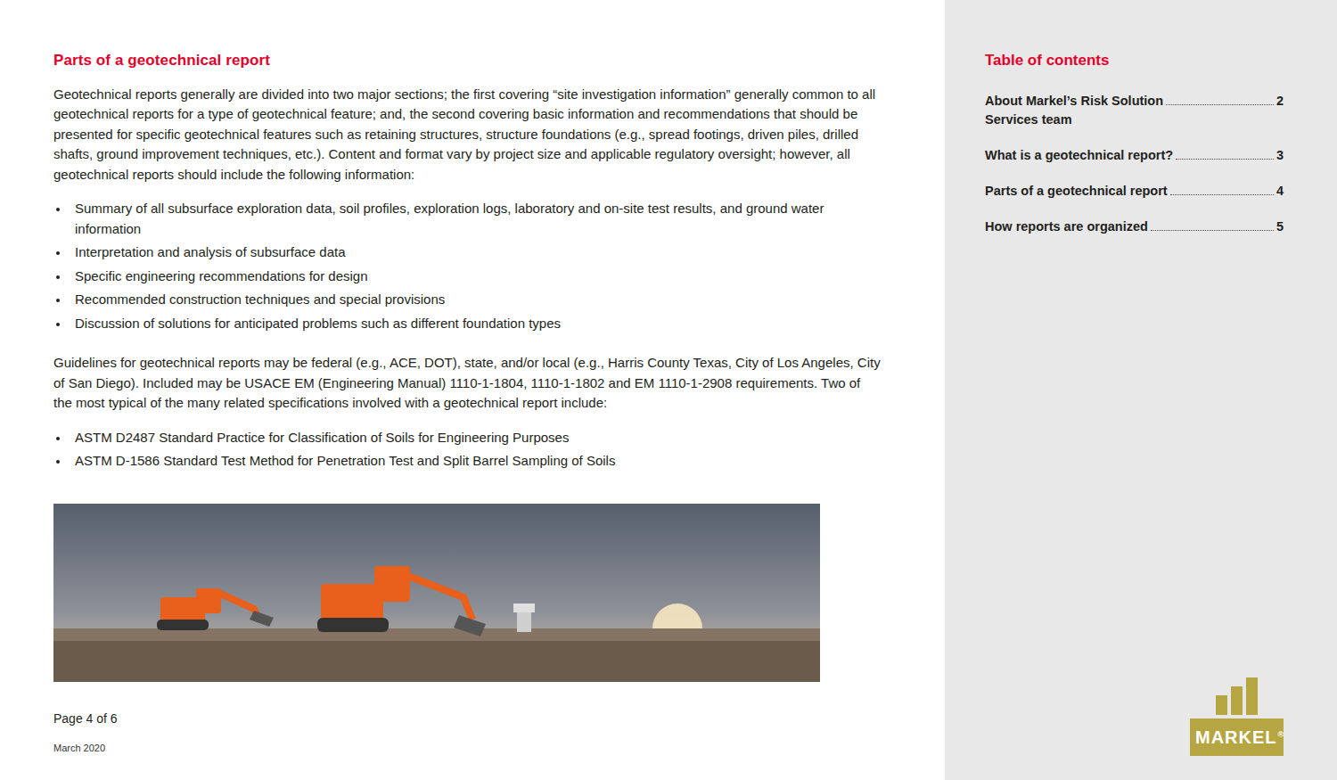Parts of a geotechnical report
Geotechnical reports generally are divided into two major sections; the first covering “site investigation information” generally common to all geotechnical reports for a type of geotechnical feature; and, the second covering basic information and recommendations that should be presented for specific geotechnical features such as retaining structures, structure foundations (e.g., spread footings, driven piles, drilled shafts, ground improvement techniques, etc.). Content and format vary by project size and applicable regulatory oversight; however, all geotechnical reports should include the following information:
Summary of all subsurface exploration data, soil profiles, exploration logs, laboratory and on-site test results, and ground water information
Interpretation and analysis of subsurface data
Specific engineering recommendations for design
Recommended construction techniques and special provisions
Discussion of solutions for anticipated problems such as different foundation types
Guidelines for geotechnical reports may be federal (e.g., ACE, DOT), state, and/or local (e.g., Harris County Texas, City of Los Angeles, City of San Diego). Included may be USACE EM (Engineering Manual) 1110-1-1804, 1110-1-1802 and EM 1110-1-2908 requirements. Two of the most typical of the many related specifications involved with a geotechnical report include:
ASTM D2487 Standard Practice for Classification of Soils for Engineering Purposes
ASTM D-1586 Standard Test Method for Penetration Test and Split Barrel Sampling of Soils
Page 4 of 6
March 2020
Table of contents
About Markel’s Risk Solution
Services team 2
What is a geotechnical report? 3
Parts of a geotechnical report 4
How reports are organized 5
MARKEL®